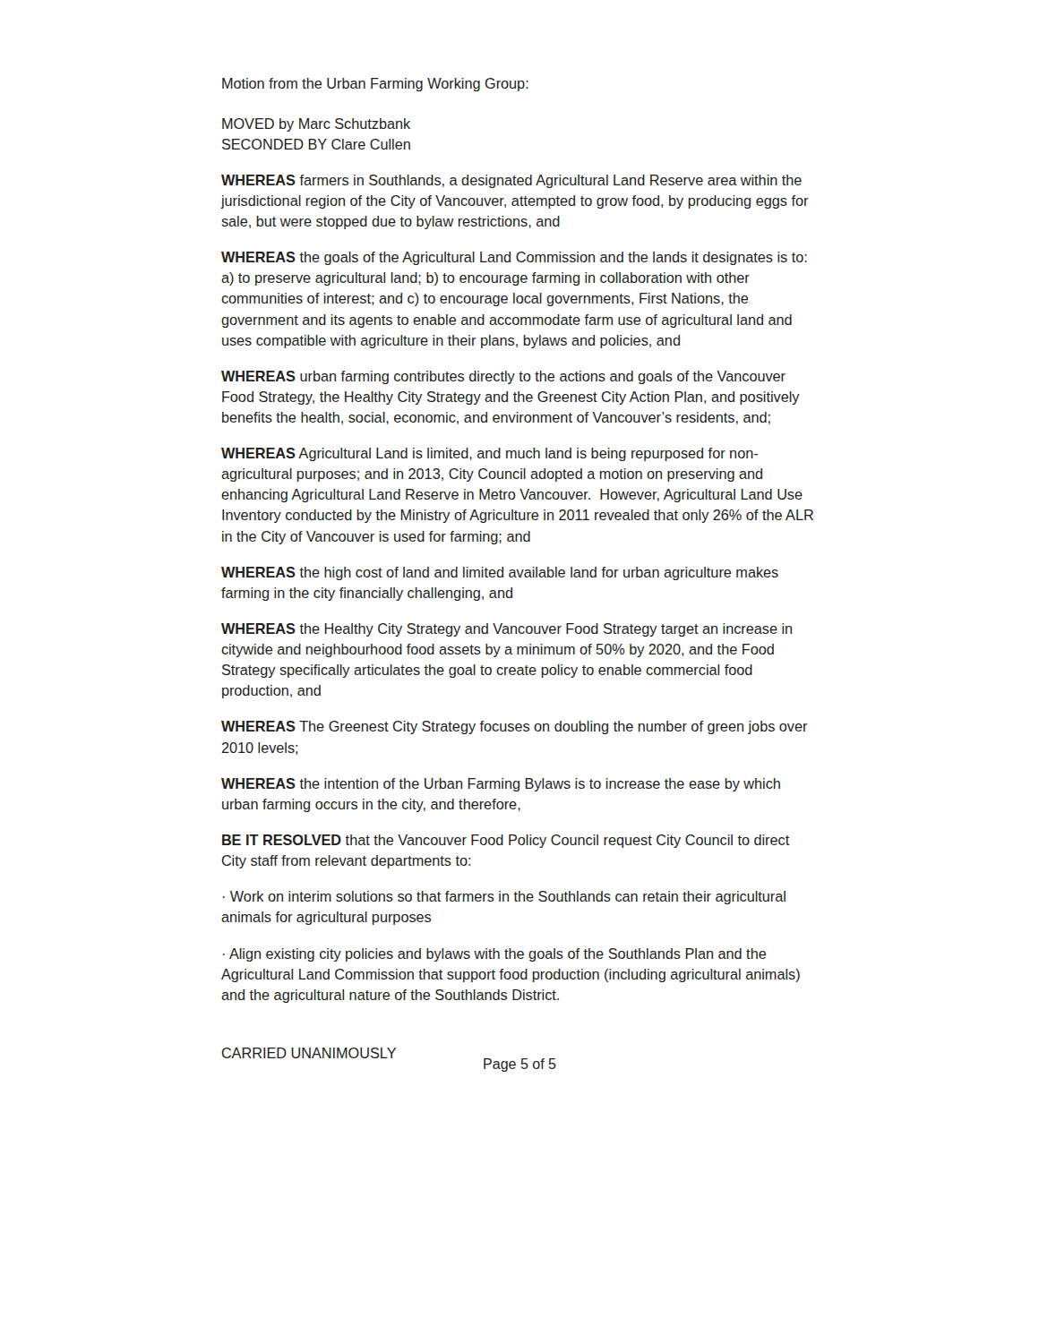Motion from the Urban Farming Working Group:
MOVED by Marc Schutzbank
SECONDED BY Clare Cullen
WHEREAS farmers in Southlands, a designated Agricultural Land Reserve area within the jurisdictional region of the City of Vancouver, attempted to grow food, by producing eggs for sale, but were stopped due to bylaw restrictions, and
WHEREAS the goals of the Agricultural Land Commission and the lands it designates is to: a) to preserve agricultural land; b) to encourage farming in collaboration with other communities of interest; and c) to encourage local governments, First Nations, the government and its agents to enable and accommodate farm use of agricultural land and uses compatible with agriculture in their plans, bylaws and policies, and
WHEREAS urban farming contributes directly to the actions and goals of the Vancouver Food Strategy, the Healthy City Strategy and the Greenest City Action Plan, and positively benefits the health, social, economic, and environment of Vancouver’s residents, and;
WHEREAS Agricultural Land is limited, and much land is being repurposed for non-agricultural purposes; and in 2013, City Council adopted a motion on preserving and enhancing Agricultural Land Reserve in Metro Vancouver. However, Agricultural Land Use Inventory conducted by the Ministry of Agriculture in 2011 revealed that only 26% of the ALR in the City of Vancouver is used for farming; and
WHEREAS the high cost of land and limited available land for urban agriculture makes farming in the city financially challenging, and
WHEREAS the Healthy City Strategy and Vancouver Food Strategy target an increase in citywide and neighbourhood food assets by a minimum of 50% by 2020, and the Food Strategy specifically articulates the goal to create policy to enable commercial food production, and
WHEREAS The Greenest City Strategy focuses on doubling the number of green jobs over 2010 levels;
WHEREAS the intention of the Urban Farming Bylaws is to increase the ease by which urban farming occurs in the city, and therefore,
BE IT RESOLVED that the Vancouver Food Policy Council request City Council to direct City staff from relevant departments to:
· Work on interim solutions so that farmers in the Southlands can retain their agricultural animals for agricultural purposes
· Align existing city policies and bylaws with the goals of the Southlands Plan and the Agricultural Land Commission that support food production (including agricultural animals) and the agricultural nature of the Southlands District.
CARRIED UNANIMOUSLY
Page 5 of 5